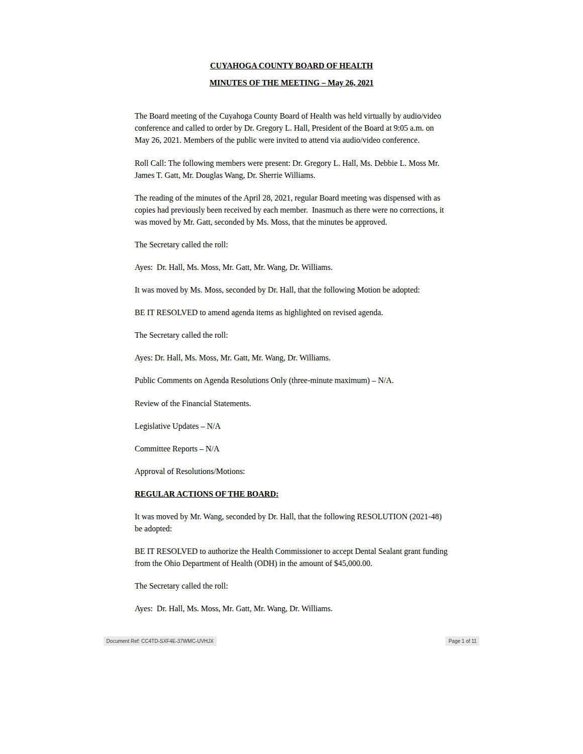CUYAHOGA COUNTY BOARD OF HEALTH
MINUTES OF THE MEETING – May 26, 2021
The Board meeting of the Cuyahoga County Board of Health was held virtually by audio/video conference and called to order by Dr. Gregory L. Hall, President of the Board at 9:05 a.m. on May 26, 2021. Members of the public were invited to attend via audio/video conference.
Roll Call: The following members were present: Dr. Gregory L. Hall, Ms. Debbie L. Moss Mr. James T. Gatt, Mr. Douglas Wang, Dr. Sherrie Williams.
The reading of the minutes of the April 28, 2021, regular Board meeting was dispensed with as copies had previously been received by each member. Inasmuch as there were no corrections, it was moved by Mr. Gatt, seconded by Ms. Moss, that the minutes be approved.
The Secretary called the roll:
Ayes: Dr. Hall, Ms. Moss, Mr. Gatt, Mr. Wang, Dr. Williams.
It was moved by Ms. Moss, seconded by Dr. Hall, that the following Motion be adopted:
BE IT RESOLVED to amend agenda items as highlighted on revised agenda.
The Secretary called the roll:
Ayes: Dr. Hall, Ms. Moss, Mr. Gatt, Mr. Wang, Dr. Williams.
Public Comments on Agenda Resolutions Only (three-minute maximum) – N/A.
Review of the Financial Statements.
Legislative Updates – N/A
Committee Reports – N/A
Approval of Resolutions/Motions:
REGULAR ACTIONS OF THE BOARD:
It was moved by Mr. Wang, seconded by Dr. Hall, that the following RESOLUTION (2021-48) be adopted:
BE IT RESOLVED to authorize the Health Commissioner to accept Dental Sealant grant funding from the Ohio Department of Health (ODH) in the amount of $45,000.00.
The Secretary called the roll:
Ayes: Dr. Hall, Ms. Moss, Mr. Gatt, Mr. Wang, Dr. Williams.
Document Ref: CC4TD-SXF4E-37WMC-UVHJX Page 1 of 11